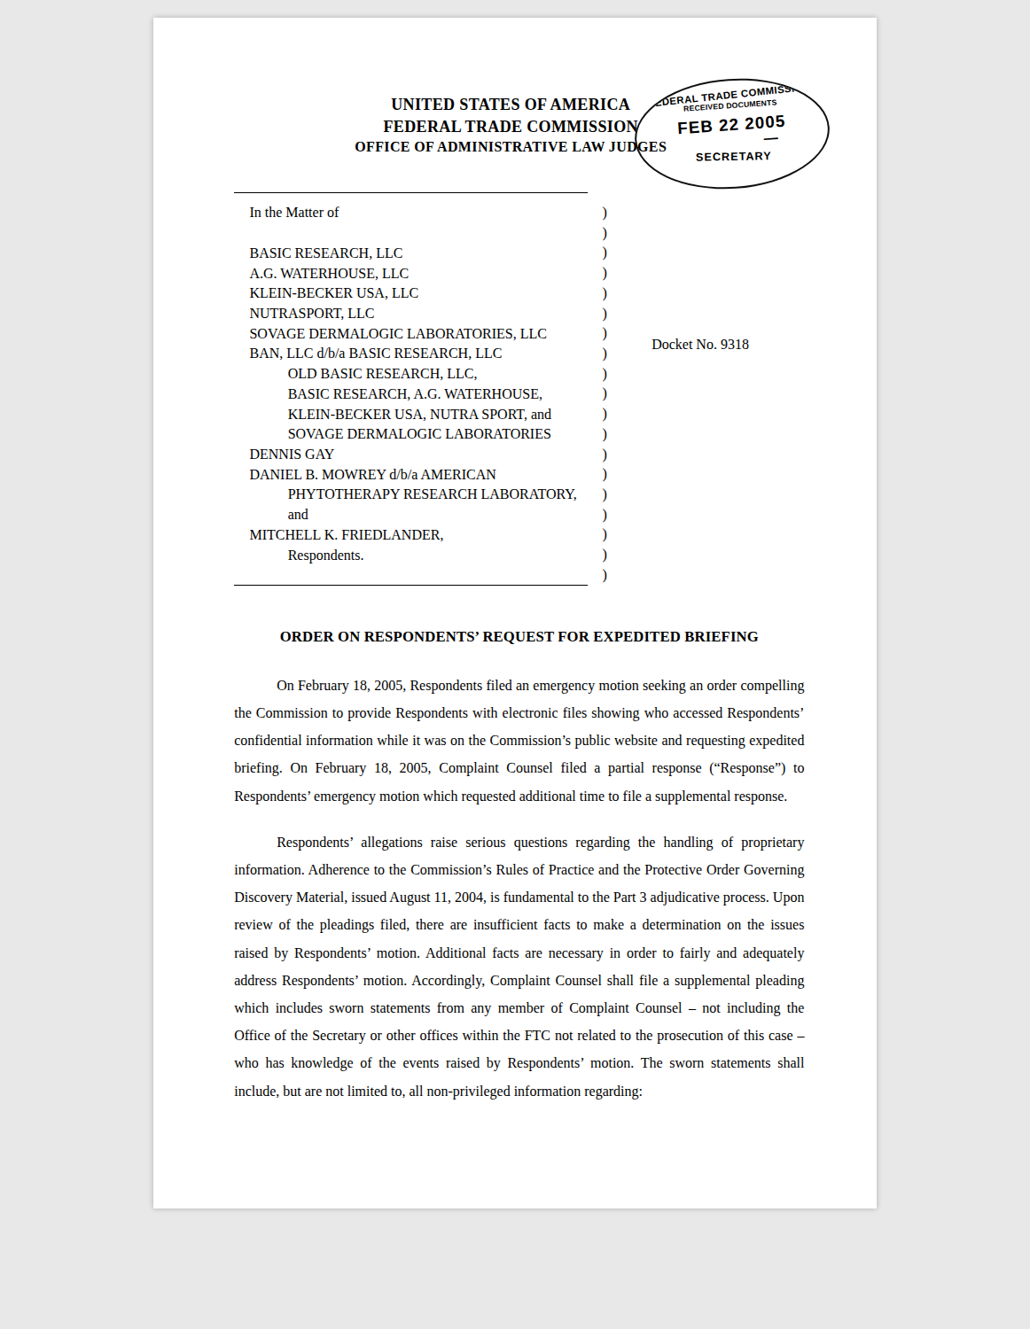FEDERAL TRADE COMMISSION
RECEIVED DOCUMENTS
FEB 22 2005
—
SECRETARY
UNITED STATES OF AMERICA
FEDERAL TRADE COMMISSION
OFFICE OF ADMINISTRATIVE LAW JUDGES
| In the Matter of BASIC RESEARCH, LLC A.G. WATERHOUSE, LLC KLEIN-BECKER USA, LLC NUTRASPORT, LLC SOVAGE DERMALOGIC LABORATORIES, LLC BAN, LLC d/b/a BASIC RESEARCH, LLC OLD BASIC RESEARCH, LLC, BASIC RESEARCH, A.G. WATERHOUSE, KLEIN-BECKER USA, NUTRA SPORT, and SOVAGE DERMALOGIC LABORATORIES DENNIS GAY DANIEL B. MOWREY d/b/a AMERICAN PHYTOTHERAPY RESEARCH LABORATORY, and MITCHELL K. FRIEDLANDER, Respondents. | ) ) ) ) ) ) ) ) ) ) ) ) ) ) ) ) ) ) ) | Docket No. 9318 |
ORDER ON RESPONDENTS’ REQUEST FOR EXPEDITED BRIEFING
On February 18, 2005, Respondents filed an emergency motion seeking an order compelling the Commission to provide Respondents with electronic files showing who accessed Respondents’ confidential information while it was on the Commission’s public website and requesting expedited briefing. On February 18, 2005, Complaint Counsel filed a partial response (“Response”) to Respondents’ emergency motion which requested additional time to file a supplemental response.
Respondents’ allegations raise serious questions regarding the handling of proprietary information. Adherence to the Commission’s Rules of Practice and the Protective Order Governing Discovery Material, issued August 11, 2004, is fundamental to the Part 3 adjudicative process. Upon review of the pleadings filed, there are insufficient facts to make a determination on the issues raised by Respondents’ motion. Additional facts are necessary in order to fairly and adequately address Respondents’ motion. Accordingly, Complaint Counsel shall file a supplemental pleading which includes sworn statements from any member of Complaint Counsel – not including the Office of the Secretary or other offices within the FTC not related to the prosecution of this case – who has knowledge of the events raised by Respondents’ motion. The sworn statements shall include, but are not limited to, all non-privileged information regarding: